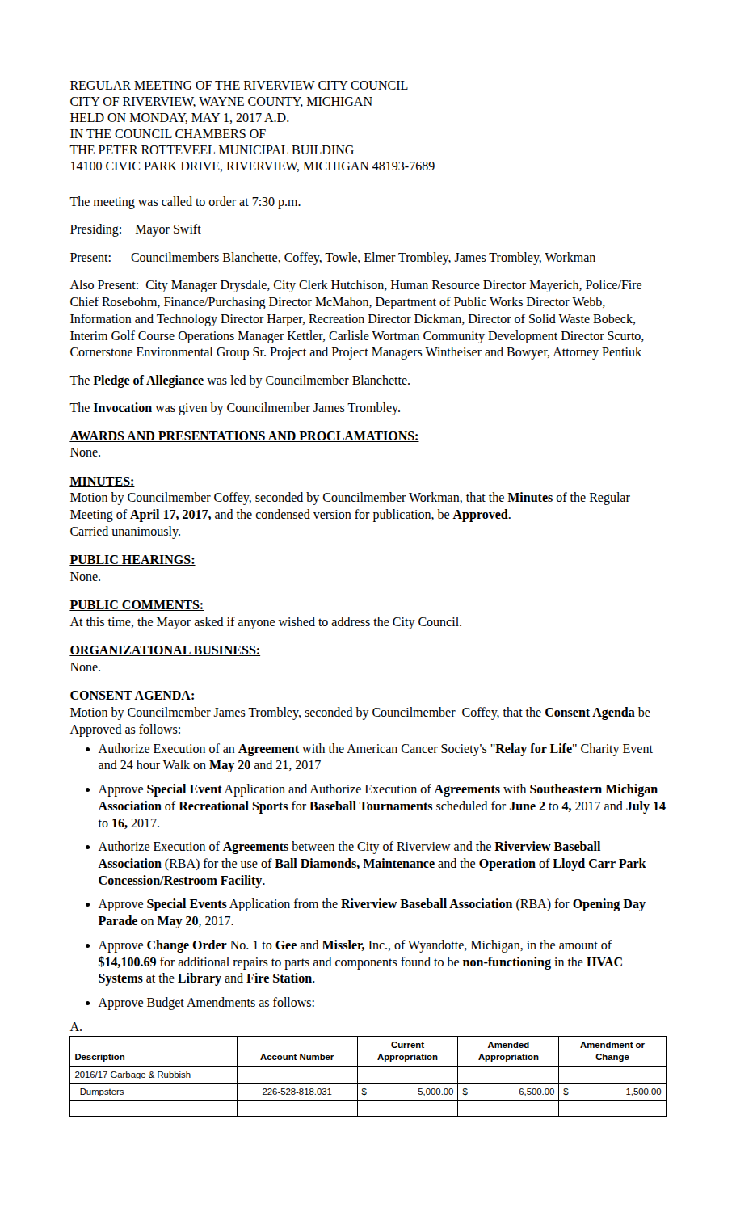REGULAR MEETING OF THE RIVERVIEW CITY COUNCIL
CITY OF RIVERVIEW, WAYNE COUNTY, MICHIGAN
HELD ON MONDAY, MAY 1, 2017 A.D.
IN THE COUNCIL CHAMBERS OF
THE PETER ROTTEVEEL MUNICIPAL BUILDING
14100 CIVIC PARK DRIVE, RIVERVIEW, MICHIGAN 48193-7689
The meeting was called to order at 7:30 p.m.
Presiding: Mayor Swift
Present: Councilmembers Blanchette, Coffey, Towle, Elmer Trombley, James Trombley, Workman
Also Present: City Manager Drysdale, City Clerk Hutchison, Human Resource Director Mayerich, Police/Fire Chief Rosebohm, Finance/Purchasing Director McMahon, Department of Public Works Director Webb, Information and Technology Director Harper, Recreation Director Dickman, Director of Solid Waste Bobeck, Interim Golf Course Operations Manager Kettler, Carlisle Wortman Community Development Director Scurto, Cornerstone Environmental Group Sr. Project and Project Managers Wintheiser and Bowyer, Attorney Pentiuk
The Pledge of Allegiance was led by Councilmember Blanchette.
The Invocation was given by Councilmember James Trombley.
AWARDS AND PRESENTATIONS AND PROCLAMATIONS:
None.
MINUTES:
Motion by Councilmember Coffey, seconded by Councilmember Workman, that the Minutes of the Regular Meeting of April 17, 2017, and the condensed version for publication, be Approved.
Carried unanimously.
PUBLIC HEARINGS:
None.
PUBLIC COMMENTS:
At this time, the Mayor asked if anyone wished to address the City Council.
ORGANIZATIONAL BUSINESS:
None.
CONSENT AGENDA:
Motion by Councilmember James Trombley, seconded by Councilmember Coffey, that the Consent Agenda be Approved as follows:
Authorize Execution of an Agreement with the American Cancer Society's "Relay for Life" Charity Event and 24 hour Walk on May 20 and 21, 2017
Approve Special Event Application and Authorize Execution of Agreements with Southeastern Michigan Association of Recreational Sports for Baseball Tournaments scheduled for June 2 to 4, 2017 and July 14 to 16, 2017.
Authorize Execution of Agreements between the City of Riverview and the Riverview Baseball Association (RBA) for the use of Ball Diamonds, Maintenance and the Operation of Lloyd Carr Park Concession/Restroom Facility.
Approve Special Events Application from the Riverview Baseball Association (RBA) for Opening Day Parade on May 20, 2017.
Approve Change Order No. 1 to Gee and Missler, Inc., of Wyandotte, Michigan, in the amount of $14,100.69 for additional repairs to parts and components found to be non-functioning in the HVAC Systems at the Library and Fire Station.
Approve Budget Amendments as follows:
A.
| Description | Account Number | Current Appropriation | Amended Appropriation | Amendment or Change |
| --- | --- | --- | --- | --- |
| 2016/17 Garbage & Rubbish | | | | |
| Dumpsters | 226-528-818.031 | $ 5,000.00 | $ 6,500.00 | $ 1,500.00 |